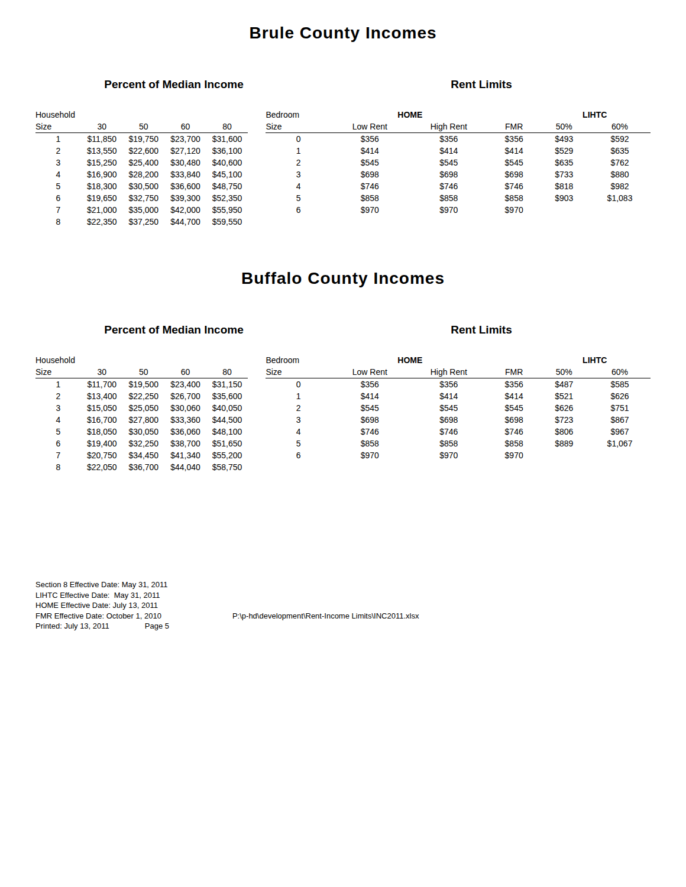Brule County Incomes
Percent of Median Income
Rent Limits
| Household | | | | |
| --- | --- | --- | --- | --- |
| Size | 30 | 50 | 60 | 80 |
| 1 | $11,850 | $19,750 | $23,700 | $31,600 |
| 2 | $13,550 | $22,600 | $27,120 | $36,100 |
| 3 | $15,250 | $25,400 | $30,480 | $40,600 |
| 4 | $16,900 | $28,200 | $33,840 | $45,100 |
| 5 | $18,300 | $30,500 | $36,600 | $48,750 |
| 6 | $19,650 | $32,750 | $39,300 | $52,350 |
| 7 | $21,000 | $35,000 | $42,000 | $55,950 |
| 8 | $22,350 | $37,250 | $44,700 | $59,550 |
| Bedroom | HOME | | LIHTC |
| --- | --- | --- | --- |
| Size | Low Rent | High Rent | FMR | 50% | 60% |
| 0 | $356 | $356 | $356 | $493 | $592 |
| 1 | $414 | $414 | $414 | $529 | $635 |
| 2 | $545 | $545 | $545 | $635 | $762 |
| 3 | $698 | $698 | $698 | $733 | $880 |
| 4 | $746 | $746 | $746 | $818 | $982 |
| 5 | $858 | $858 | $858 | $903 | $1,083 |
| 6 | $970 | $970 | $970 | | |
Buffalo County Incomes
Percent of Median Income
Rent Limits
| Household | | | | |
| --- | --- | --- | --- | --- |
| Size | 30 | 50 | 60 | 80 |
| 1 | $11,700 | $19,500 | $23,400 | $31,150 |
| 2 | $13,400 | $22,250 | $26,700 | $35,600 |
| 3 | $15,050 | $25,050 | $30,060 | $40,050 |
| 4 | $16,700 | $27,800 | $33,360 | $44,500 |
| 5 | $18,050 | $30,050 | $36,060 | $48,100 |
| 6 | $19,400 | $32,250 | $38,700 | $51,650 |
| 7 | $20,750 | $34,450 | $41,340 | $55,200 |
| 8 | $22,050 | $36,700 | $44,040 | $58,750 |
| Bedroom | HOME | | LIHTC |
| --- | --- | --- | --- |
| Size | Low Rent | High Rent | FMR | 50% | 60% |
| 0 | $356 | $356 | $356 | $487 | $585 |
| 1 | $414 | $414 | $414 | $521 | $626 |
| 2 | $545 | $545 | $545 | $626 | $751 |
| 3 | $698 | $698 | $698 | $723 | $867 |
| 4 | $746 | $746 | $746 | $806 | $967 |
| 5 | $858 | $858 | $858 | $889 | $1,067 |
| 6 | $970 | $970 | $970 | | |
Section 8 Effective Date: May 31, 2011
LIHTC Effective Date: May 31, 2011
HOME Effective Date: July 13, 2011
FMR Effective Date: October 1, 2010
P:\p-hd\development\Rent-Income Limits\INC2011.xlsx
Printed: July 13, 2011
Page 5